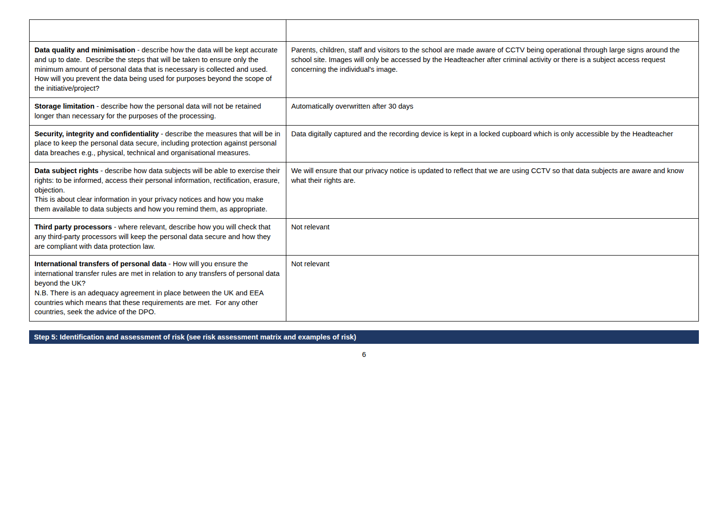| Data quality and minimisation - describe how the data will be kept accurate and up to date. Describe the steps that will be taken to ensure only the minimum amount of personal data that is necessary is collected and used. How will you prevent the data being used for purposes beyond the scope of the initiative/project? | Parents, children, staff and visitors to the school are made aware of CCTV being operational through large signs around the school site. Images will only be accessed by the Headteacher after criminal activity or there is a subject access request concerning the individual's image. |
| Storage limitation - describe how the personal data will not be retained longer than necessary for the purposes of the processing. | Automatically overwritten after 30 days |
| Security, integrity and confidentiality - describe the measures that will be in place to keep the personal data secure, including protection against personal data breaches e.g., physical, technical and organisational measures. | Data digitally captured and the recording device is kept in a locked cupboard which is only accessible by the Headteacher |
| Data subject rights - describe how data subjects will be able to exercise their rights: to be informed, access their personal information, rectification, erasure, objection. This is about clear information in your privacy notices and how you make them available to data subjects and how you remind them, as appropriate. | We will ensure that our privacy notice is updated to reflect that we are using CCTV so that data subjects are aware and know what their rights are. |
| Third party processors - where relevant, describe how you will check that any third-party processors will keep the personal data secure and how they are compliant with data protection law. | Not relevant |
| International transfers of personal data - How will you ensure the international transfer rules are met in relation to any transfers of personal data beyond the UK? N.B. There is an adequacy agreement in place between the UK and EEA countries which means that these requirements are met. For any other countries, seek the advice of the DPO. | Not relevant |
Step 5: Identification and assessment of risk (see risk assessment matrix and examples of risk)
6